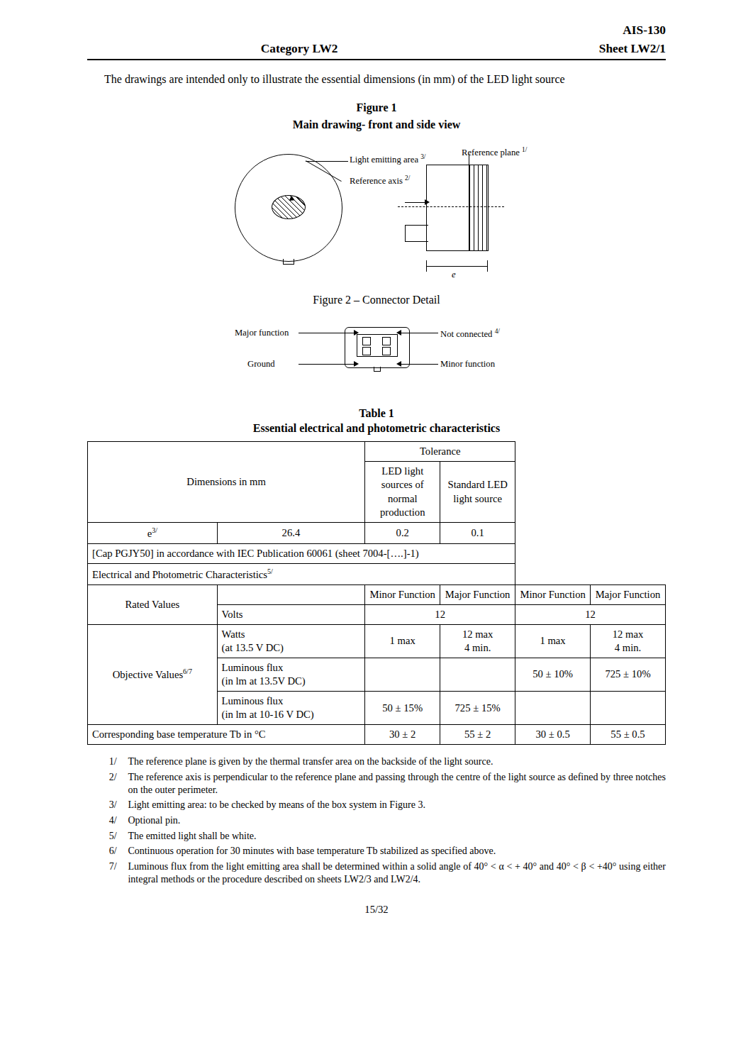AIS-130
Category LW2 Sheet LW2/1
The drawings are intended only to illustrate the essential dimensions (in mm) of the LED light source
Figure 1
Main drawing- front and side view
Light emitting area 3/
Reference axis 2/
Reference plane 1/
e
Figure 2 – Connector Detail
Major function
Ground
Not connected 4/
Minor function
Table 1
Essential electrical and photometric characteristics
| Dimensions in mm | Tolerance |
| --- | --- |
| LED light sources of normal production | Standard LED light source |
| e 3/ | 26.4 | 0.2 | 0.1 |
| [Cap PGJY50] in accordance with IEC Publication 60061 (sheet 7004-[….]-1) |
| Electrical and Photometric Characteristics 5/ |
| Rated Values | | Minor Function | Major Function | Minor Function | Major Function |
| Volts | 12 | 12 |
| Objective Values 6/7 | Watts (at 13.5 V DC) | 1 max | 12 max 4 min. | 1 max | 12 max 4 min. |
| Luminous flux (in lm at 13.5V DC) | | | 50 ± 10% | 725 ± 10% |
| Luminous flux (in lm at 10-16 V DC) | 50 ± 15% | 725 ± 15% | | |
| Corresponding base temperature Tb in °C | 30 ± 2 | 55 ± 2 | 30 ± 0.5 | 55 ± 0.5 |
The reference plane is given by the thermal transfer area on the backside of the light source.
The reference axis is perpendicular to the reference plane and passing through the centre of the light source as defined by three notches on the outer perimeter.
Light emitting area: to be checked by means of the box system in Figure 3.
Optional pin.
The emitted light shall be white.
Continuous operation for 30 minutes with base temperature Tb stabilized as specified above.
Luminous flux from the light emitting area shall be determined within a solid angle of 40° < α < + 40° and 40° < β < +40° using either integral methods or the procedure described on sheets LW2/3 and LW2/4.
15/32